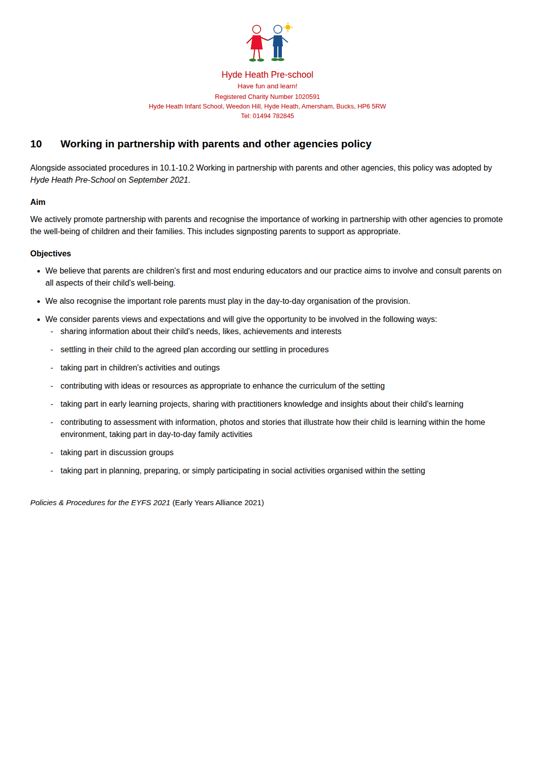Hyde Heath Pre-school
Have fun and learn!
Registered Charity Number 1020591
Hyde Heath Infant School, Weedon Hill, Hyde Heath, Amersham, Bucks, HP6 5RW
Tel: 01494 782845
10 Working in partnership with parents and other agencies policy
Alongside associated procedures in 10.1-10.2 Working in partnership with parents and other agencies, this policy was adopted by Hyde Heath Pre-School on September 2021.
Aim
We actively promote partnership with parents and recognise the importance of working in partnership with other agencies to promote the well-being of children and their families. This includes signposting parents to support as appropriate.
Objectives
We believe that parents are children's first and most enduring educators and our practice aims to involve and consult parents on all aspects of their child's well-being.
We also recognise the important role parents must play in the day-to-day organisation of the provision.
We consider parents views and expectations and will give the opportunity to be involved in the following ways:
sharing information about their child's needs, likes, achievements and interests
settling in their child to the agreed plan according our settling in procedures
taking part in children's activities and outings
contributing with ideas or resources as appropriate to enhance the curriculum of the setting
taking part in early learning projects, sharing with practitioners knowledge and insights about their child's learning
contributing to assessment with information, photos and stories that illustrate how their child is learning within the home environment, taking part in day-to-day family activities
taking part in discussion groups
taking part in planning, preparing, or simply participating in social activities organised within the setting
Policies & Procedures for the EYFS 2021 (Early Years Alliance 2021)